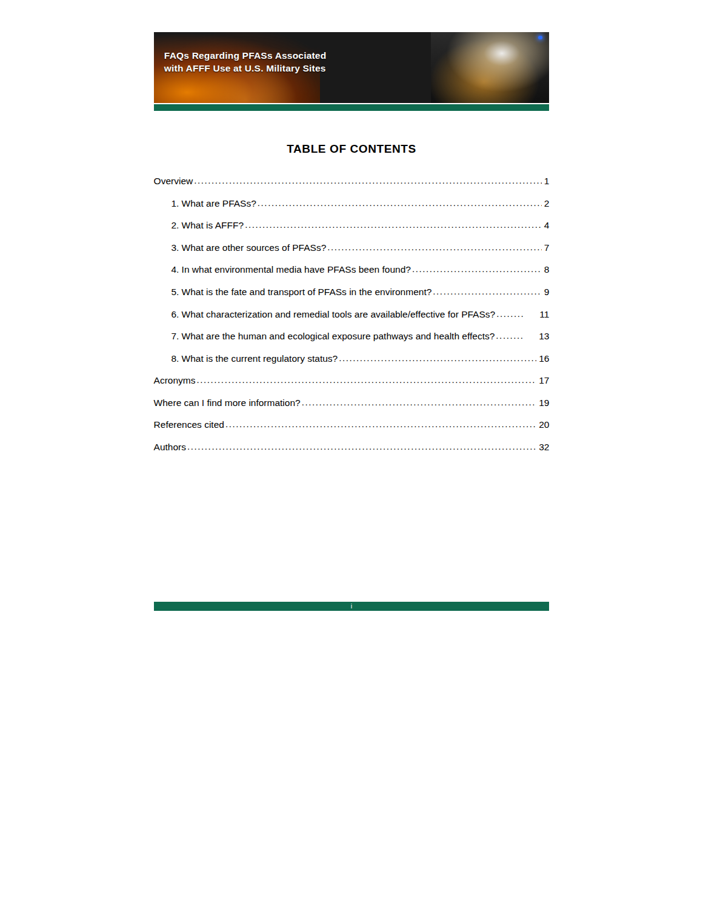FAQs Regarding PFASs Associated
with AFFF Use at U.S. Military Sites
TABLE OF CONTENTS
Overview .................................................................................................................. 1
1. What are PFASs? .................................................................................................. 2
2. What is AFFF? ..................................................................................................... 4
3. What are other sources of PFASs? .......................................................................... 7
4. In what environmental media have PFASs been found? ......................................... 8
5. What is the fate and transport of PFASs in the environment? ................................. 9
6. What characterization and remedial tools are available/effective for PFASs? ........ 11
7. What are the human and ecological exposure pathways and health effects? ........ 13
8. What is the current regulatory status? ................................................................... 16
Acronyms ................................................................................................................ 17
Where can I find more information? ............................................................................ 19
References cited ..................................................................................................... 20
Authors ................................................................................................................. 32
i